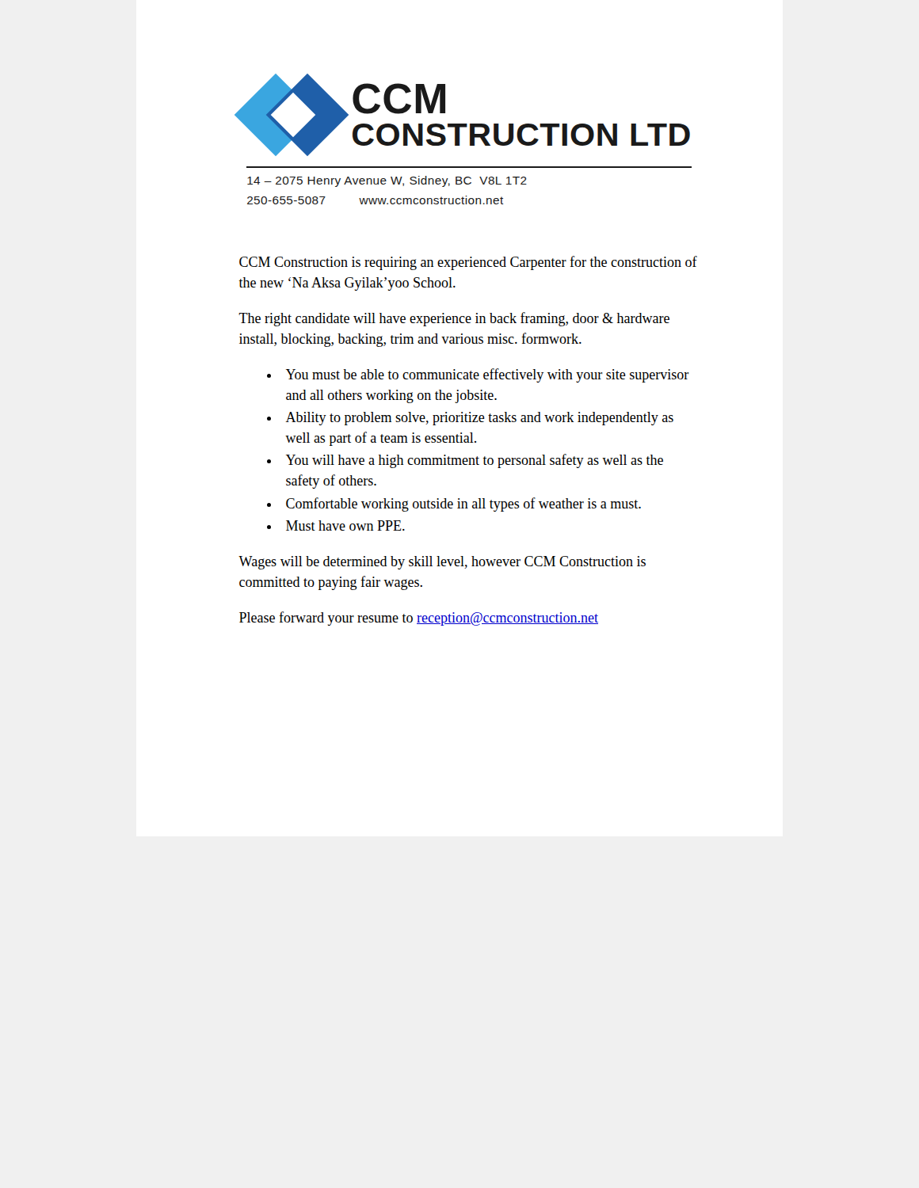CCM
CONSTRUCTION LTD
14 – 2075 Henry Avenue W, Sidney, BC V8L 1T2
250-655-5087 www.ccmconstruction.net
CCM Construction is requiring an experienced Carpenter for the construction of the new ‘Na Aksa Gyilak’yoo School.
The right candidate will have experience in back framing, door & hardware install, blocking, backing, trim and various misc. formwork.
You must be able to communicate effectively with your site supervisor and all others working on the jobsite.
Ability to problem solve, prioritize tasks and work independently as well as part of a team is essential.
You will have a high commitment to personal safety as well as the safety of others.
Comfortable working outside in all types of weather is a must.
Must have own PPE.
Wages will be determined by skill level, however CCM Construction is committed to paying fair wages.
Please forward your resume to reception@ccmconstruction.net